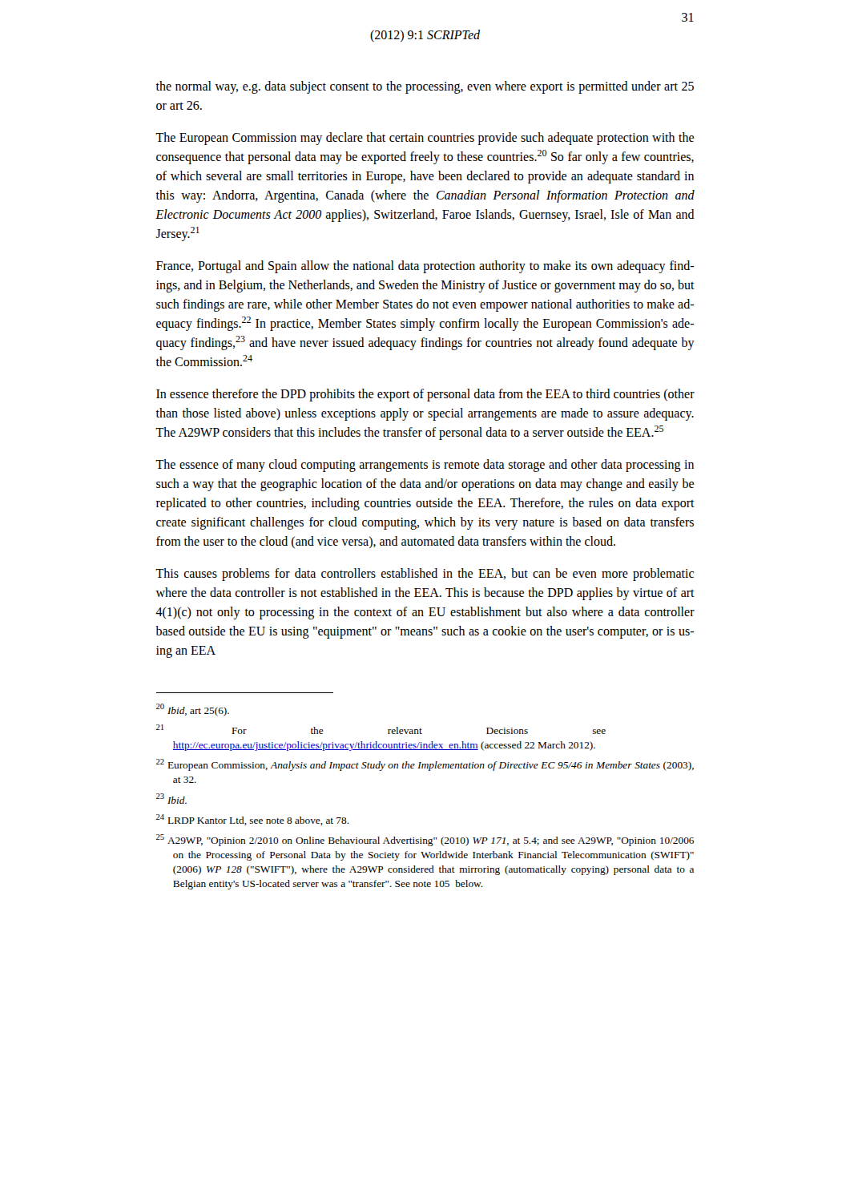31
(2012) 9:1 SCRIPTed
the normal way, e.g. data subject consent to the processing, even where export is permitted under art 25 or art 26.
The European Commission may declare that certain countries provide such adequate protection with the consequence that personal data may be exported freely to these countries.20 So far only a few countries, of which several are small territories in Europe, have been declared to provide an adequate standard in this way: Andorra, Argentina, Canada (where the Canadian Personal Information Protection and Electronic Documents Act 2000 applies), Switzerland, Faroe Islands, Guernsey, Israel, Isle of Man and Jersey.21
France, Portugal and Spain allow the national data protection authority to make its own adequacy findings, and in Belgium, the Netherlands, and Sweden the Ministry of Justice or government may do so, but such findings are rare, while other Member States do not even empower national authorities to make adequacy findings.22 In practice, Member States simply confirm locally the European Commission's adequacy findings,23 and have never issued adequacy findings for countries not already found adequate by the Commission.24
In essence therefore the DPD prohibits the export of personal data from the EEA to third countries (other than those listed above) unless exceptions apply or special arrangements are made to assure adequacy. The A29WP considers that this includes the transfer of personal data to a server outside the EEA.25
The essence of many cloud computing arrangements is remote data storage and other data processing in such a way that the geographic location of the data and/or operations on data may change and easily be replicated to other countries, including countries outside the EEA. Therefore, the rules on data export create significant challenges for cloud computing, which by its very nature is based on data transfers from the user to the cloud (and vice versa), and automated data transfers within the cloud.
This causes problems for data controllers established in the EEA, but can be even more problematic where the data controller is not established in the EEA. This is because the DPD applies by virtue of art 4(1)(c) not only to processing in the context of an EU establishment but also where a data controller based outside the EU is using "equipment" or "means" such as a cookie on the user's computer, or is using an EEA
20Ibid, art 25(6).
21 For the relevant Decisions see http://ec.europa.eu/justice/policies/privacy/thridcountries/index_en.htm (accessed 22 March 2012).
22European Commission, Analysis and Impact Study on the Implementation of Directive EC 95/46 in Member States (2003), at 32.
23Ibid.
24LRDP Kantor Ltd, see note 8 above, at 78.
25A29WP, "Opinion 2/2010 on Online Behavioural Advertising" (2010) WP 171, at 5.4; and see A29WP, "Opinion 10/2006 on the Processing of Personal Data by the Society for Worldwide Interbank Financial Telecommunication (SWIFT)" (2006) WP 128 ("SWIFT"), where the A29WP considered that mirroring (automatically copying) personal data to a Belgian entity's US-located server was a "transfer". See note 105 below.